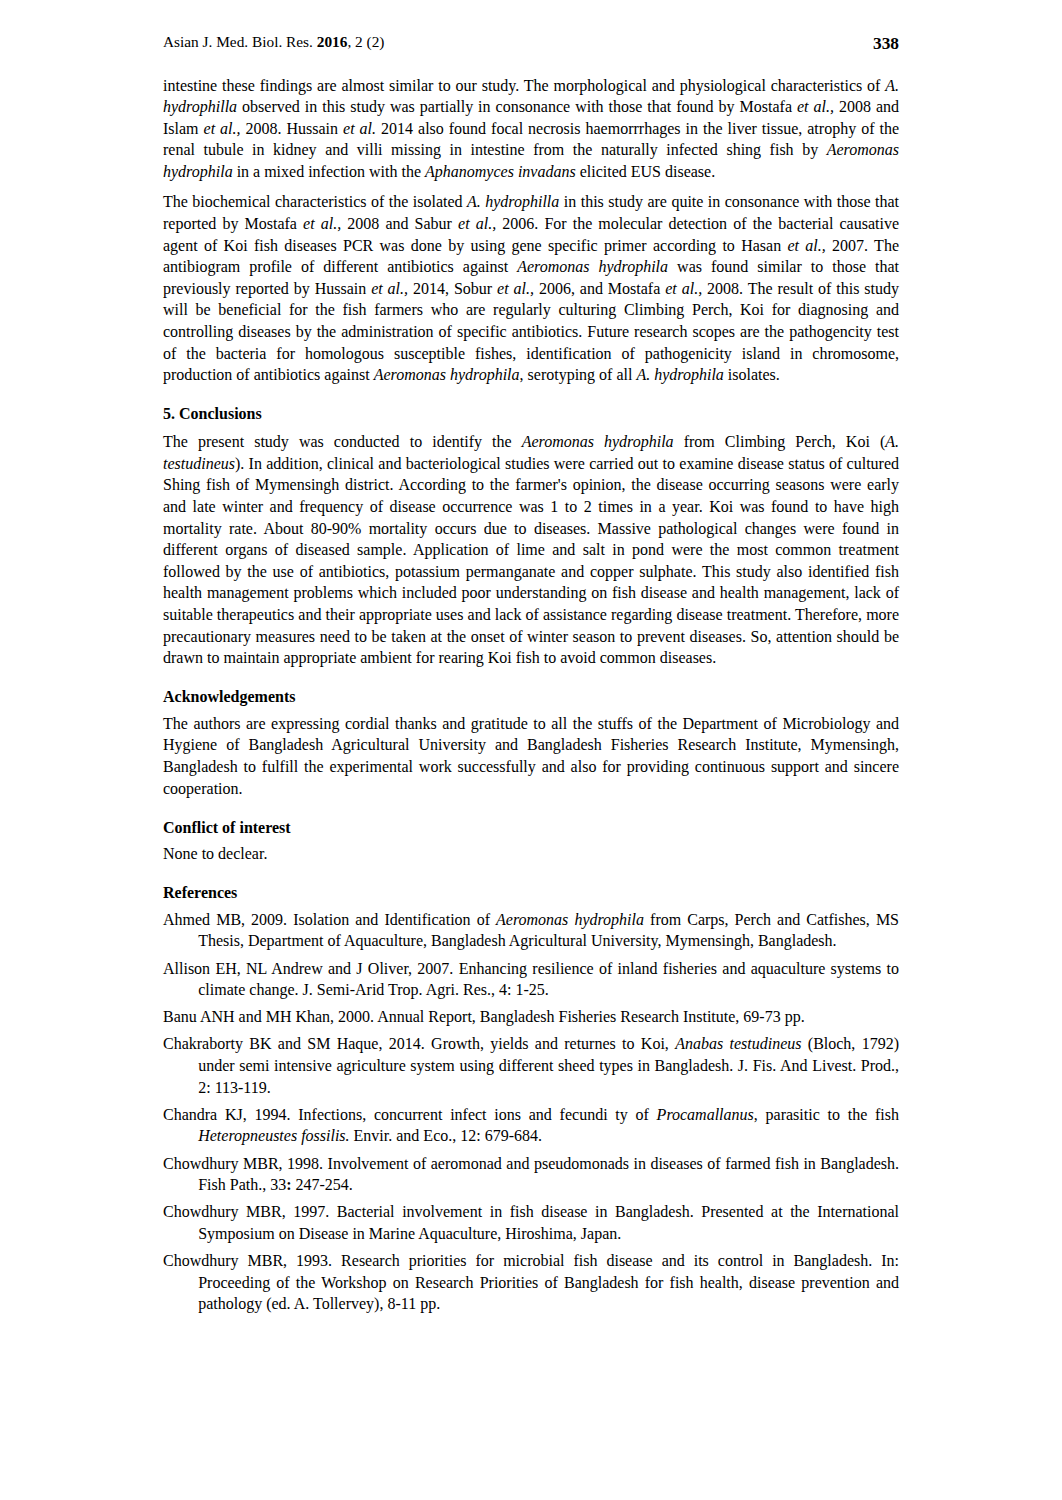Asian J. Med. Biol. Res. 2016, 2 (2)
338
intestine these findings are almost similar to our study. The morphological and physiological characteristics of A. hydrophilla observed in this study was partially in consonance with those that found by Mostafa et al., 2008 and Islam et al., 2008. Hussain et al. 2014 also found focal necrosis haemorrrhages in the liver tissue, atrophy of the renal tubule in kidney and villi missing in intestine from the naturally infected shing fish by Aeromonas hydrophila in a mixed infection with the Aphanomyces invadans elicited EUS disease.
The biochemical characteristics of the isolated A. hydrophilla in this study are quite in consonance with those that reported by Mostafa et al., 2008 and Sabur et al., 2006. For the molecular detection of the bacterial causative agent of Koi fish diseases PCR was done by using gene specific primer according to Hasan et al., 2007. The antibiogram profile of different antibiotics against Aeromonas hydrophila was found similar to those that previously reported by Hussain et al., 2014, Sobur et al., 2006, and Mostafa et al., 2008. The result of this study will be beneficial for the fish farmers who are regularly culturing Climbing Perch, Koi for diagnosing and controlling diseases by the administration of specific antibiotics. Future research scopes are the pathogencity test of the bacteria for homologous susceptible fishes, identification of pathogenicity island in chromosome, production of antibiotics against Aeromonas hydrophila, serotyping of all A. hydrophila isolates.
5. Conclusions
The present study was conducted to identify the Aeromonas hydrophila from Climbing Perch, Koi (A. testudineus). In addition, clinical and bacteriological studies were carried out to examine disease status of cultured Shing fish of Mymensingh district. According to the farmer's opinion, the disease occurring seasons were early and late winter and frequency of disease occurrence was 1 to 2 times in a year. Koi was found to have high mortality rate. About 80-90% mortality occurs due to diseases. Massive pathological changes were found in different organs of diseased sample. Application of lime and salt in pond were the most common treatment followed by the use of antibiotics, potassium permanganate and copper sulphate. This study also identified fish health management problems which included poor understanding on fish disease and health management, lack of suitable therapeutics and their appropriate uses and lack of assistance regarding disease treatment. Therefore, more precautionary measures need to be taken at the onset of winter season to prevent diseases. So, attention should be drawn to maintain appropriate ambient for rearing Koi fish to avoid common diseases.
Acknowledgements
The authors are expressing cordial thanks and gratitude to all the stuffs of the Department of Microbiology and Hygiene of Bangladesh Agricultural University and Bangladesh Fisheries Research Institute, Mymensingh, Bangladesh to fulfill the experimental work successfully and also for providing continuous support and sincere cooperation.
Conflict of interest
None to declear.
References
Ahmed MB, 2009. Isolation and Identification of Aeromonas hydrophila from Carps, Perch and Catfishes, MS Thesis, Department of Aquaculture, Bangladesh Agricultural University, Mymensingh, Bangladesh.
Allison EH, NL Andrew and J Oliver, 2007. Enhancing resilience of inland fisheries and aquaculture systems to climate change. J. Semi-Arid Trop. Agri. Res., 4: 1-25.
Banu ANH and MH Khan, 2000. Annual Report, Bangladesh Fisheries Research Institute, 69-73 pp.
Chakraborty BK and SM Haque, 2014. Growth, yields and returnes to Koi, Anabas testudineus (Bloch, 1792) under semi intensive agriculture system using different sheed types in Bangladesh. J. Fis. And Livest. Prod., 2: 113-119.
Chandra KJ, 1994. Infections, concurrent infect ions and fecundi ty of Procamallanus, parasitic to the fish Heteropneustes fossilis. Envir. and Eco., 12: 679-684.
Chowdhury MBR, 1998. Involvement of aeromonad and pseudomonads in diseases of farmed fish in Bangladesh. Fish Path., 33: 247-254.
Chowdhury MBR, 1997. Bacterial involvement in fish disease in Bangladesh. Presented at the International Symposium on Disease in Marine Aquaculture, Hiroshima, Japan.
Chowdhury MBR, 1993. Research priorities for microbial fish disease and its control in Bangladesh. In: Proceeding of the Workshop on Research Priorities of Bangladesh for fish health, disease prevention and pathology (ed. A. Tollervey), 8-11 pp.